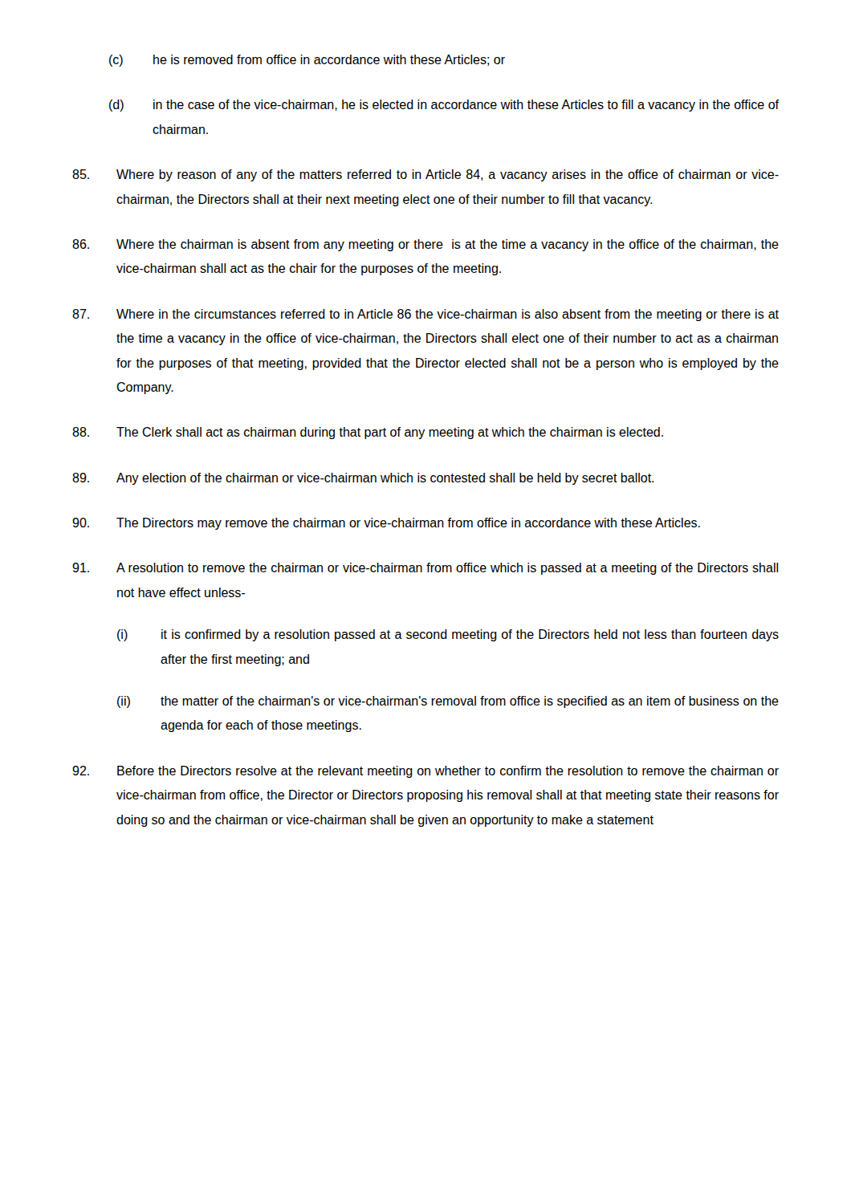(c) he is removed from office in accordance with these Articles; or
(d) in the case of the vice-chairman, he is elected in accordance with these Articles to fill a vacancy in the office of chairman.
85. Where by reason of any of the matters referred to in Article 84, a vacancy arises in the office of chairman or vice-chairman, the Directors shall at their next meeting elect one of their number to fill that vacancy.
86. Where the chairman is absent from any meeting or there is at the time a vacancy in the office of the chairman, the vice-chairman shall act as the chair for the purposes of the meeting.
87. Where in the circumstances referred to in Article 86 the vice-chairman is also absent from the meeting or there is at the time a vacancy in the office of vice-chairman, the Directors shall elect one of their number to act as a chairman for the purposes of that meeting, provided that the Director elected shall not be a person who is employed by the Company.
88. The Clerk shall act as chairman during that part of any meeting at which the chairman is elected.
89. Any election of the chairman or vice-chairman which is contested shall be held by secret ballot.
90. The Directors may remove the chairman or vice-chairman from office in accordance with these Articles.
91. A resolution to remove the chairman or vice-chairman from office which is passed at a meeting of the Directors shall not have effect unless-
(i) it is confirmed by a resolution passed at a second meeting of the Directors held not less than fourteen days after the first meeting; and
(ii) the matter of the chairman's or vice-chairman's removal from office is specified as an item of business on the agenda for each of those meetings.
92. Before the Directors resolve at the relevant meeting on whether to confirm the resolution to remove the chairman or vice-chairman from office, the Director or Directors proposing his removal shall at that meeting state their reasons for doing so and the chairman or vice-chairman shall be given an opportunity to make a statement